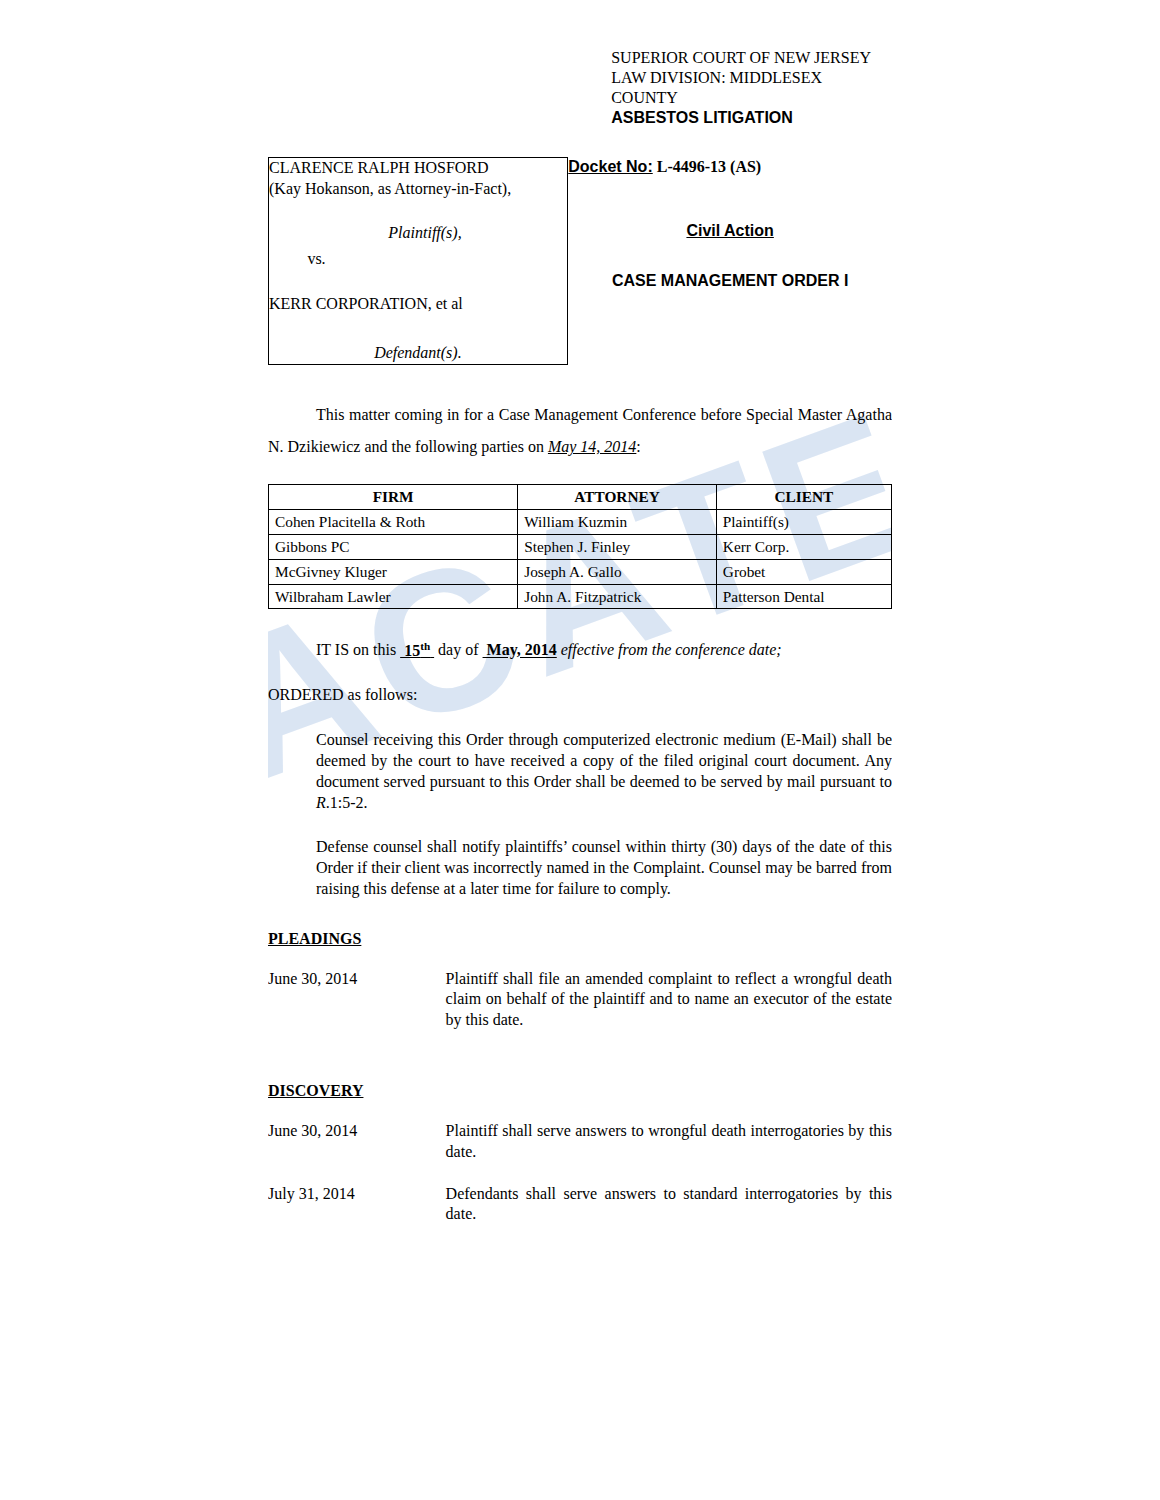VACATED
SUPERIOR COURT OF NEW JERSEY
LAW DIVISION: MIDDLESEX COUNTY
ASBESTOS LITIGATION
| CLARENCE RALPH HOSFORD (Kay Hokanson, as Attorney-in-Fact), Plaintiff(s), vs. KERR CORPORATION, et al Defendant(s). | Docket No: L-4496-13 (AS) Civil Action CASE MANAGEMENT ORDER I |
This matter coming in for a Case Management Conference before Special Master Agatha N. Dzikiewicz and the following parties on May 14, 2014:
| FIRM | ATTORNEY | CLIENT |
| --- | --- | --- |
| Cohen Placitella & Roth | William Kuzmin | Plaintiff(s) |
| Gibbons PC | Stephen J. Finley | Kerr Corp. |
| McGivney Kluger | Joseph A. Gallo | Grobet |
| Wilbraham Lawler | John A. Fitzpatrick | Patterson Dental |
IT IS on this 15th day of May, 2014 effective from the conference date;
ORDERED as follows:
Counsel receiving this Order through computerized electronic medium (E-Mail) shall be deemed by the court to have received a copy of the filed original court document. Any document served pursuant to this Order shall be deemed to be served by mail pursuant to R.1:5-2.
Defense counsel shall notify plaintiffs’ counsel within thirty (30) days of the date of this Order if their client was incorrectly named in the Complaint. Counsel may be barred from raising this defense at a later time for failure to comply.
PLEADINGS
| June 30, 2014 | Plaintiff shall file an amended complaint to reflect a wrongful death claim on behalf of the plaintiff and to name an executor of the estate by this date. |
DISCOVERY
| June 30, 2014 | Plaintiff shall serve answers to wrongful death interrogatories by this date. |
| July 31, 2014 | Defendants shall serve answers to standard interrogatories by this date. |